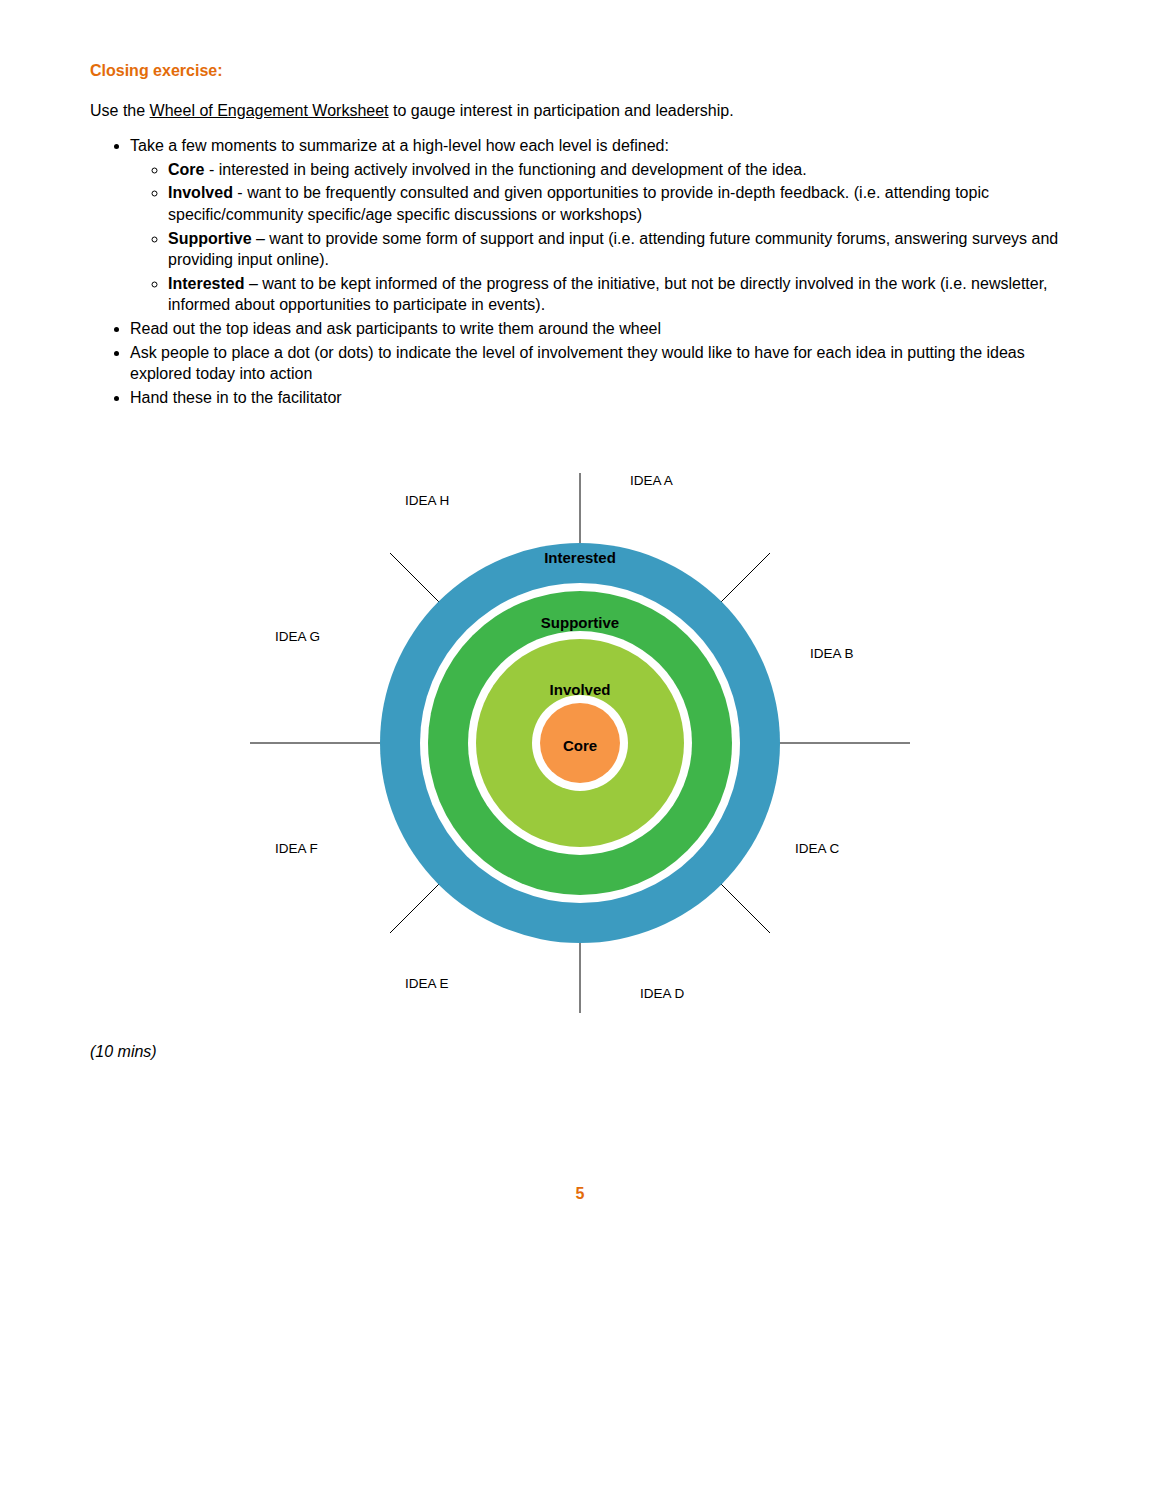Closing exercise:
Use the Wheel of Engagement Worksheet to gauge interest in participation and leadership.
Take a few moments to summarize at a high-level how each level is defined:
Core - interested in being actively involved in the functioning and development of the idea.
Involved - want to be frequently consulted and given opportunities to provide in-depth feedback. (i.e. attending topic specific/community specific/age specific discussions or workshops)
Supportive – want to provide some form of support and input (i.e. attending future community forums, answering surveys and providing input online).
Interested – want to be kept informed of the progress of the initiative, but not be directly involved in the work (i.e. newsletter, informed about opportunities to participate in events).
Read out the top ideas and ask participants to write them around the wheel
Ask people to place a dot (or dots) to indicate the level of involvement they would like to have for each idea in putting the ideas explored today into action
Hand these in to the facilitator
Interested Supportive Involved Core IDEA A IDEA B IDEA C IDEA D IDEA E IDEA F IDEA G IDEA H
(10 mins)
5